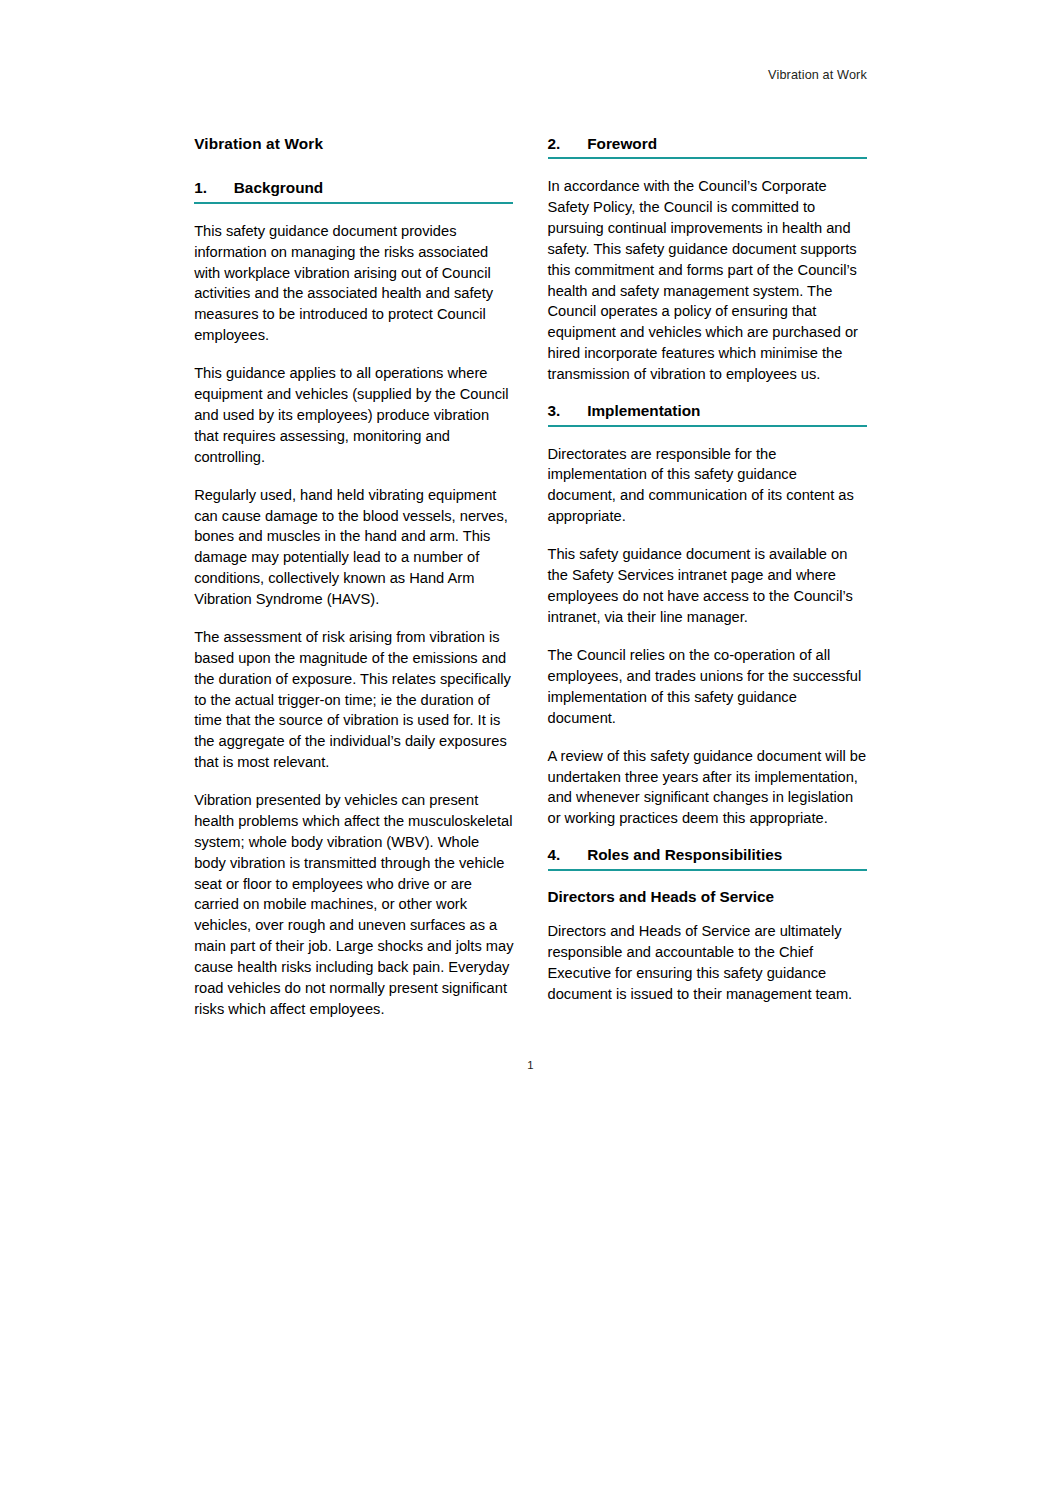Vibration at Work
Vibration at Work
1. Background
This safety guidance document provides information on managing the risks associated with workplace vibration arising out of Council activities and the associated health and safety measures to be introduced to protect Council employees.
This guidance applies to all operations where equipment and vehicles (supplied by the Council and used by its employees) produce vibration that requires assessing, monitoring and controlling.
Regularly used, hand held vibrating equipment can cause damage to the blood vessels, nerves, bones and muscles in the hand and arm. This damage may potentially lead to a number of conditions, collectively known as Hand Arm Vibration Syndrome (HAVS).
The assessment of risk arising from vibration is based upon the magnitude of the emissions and the duration of exposure. This relates specifically to the actual trigger-on time; ie the duration of time that the source of vibration is used for. It is the aggregate of the individual’s daily exposures that is most relevant.
Vibration presented by vehicles can present health problems which affect the musculoskeletal system; whole body vibration (WBV). Whole body vibration is transmitted through the vehicle seat or floor to employees who drive or are carried on mobile machines, or other work vehicles, over rough and uneven surfaces as a main part of their job. Large shocks and jolts may cause health risks including back pain. Everyday road vehicles do not normally present significant risks which affect employees.
2. Foreword
In accordance with the Council’s Corporate Safety Policy, the Council is committed to pursuing continual improvements in health and safety. This safety guidance document supports this commitment and forms part of the Council’s health and safety management system. The Council operates a policy of ensuring that equipment and vehicles which are purchased or hired incorporate features which minimise the transmission of vibration to employees us.
3. Implementation
Directorates are responsible for the implementation of this safety guidance document, and communication of its content as appropriate.
This safety guidance document is available on the Safety Services intranet page and where employees do not have access to the Council’s intranet, via their line manager.
The Council relies on the co-operation of all employees, and trades unions for the successful implementation of this safety guidance document.
A review of this safety guidance document will be undertaken three years after its implementation, and whenever significant changes in legislation or working practices deem this appropriate.
4. Roles and Responsibilities
Directors and Heads of Service
Directors and Heads of Service are ultimately responsible and accountable to the Chief Executive for ensuring this safety guidance document is issued to their management team.
1